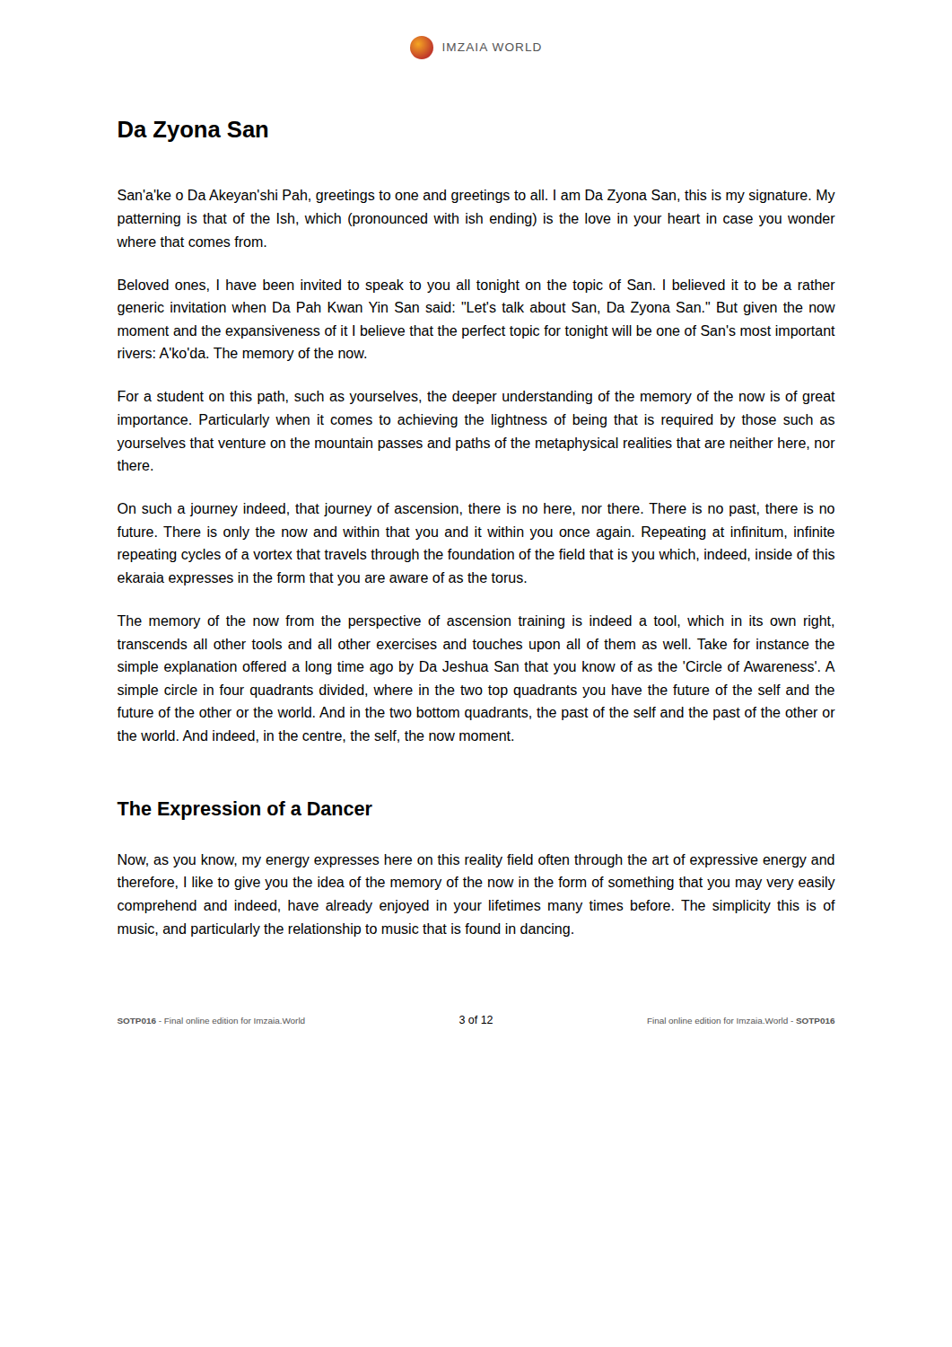IMZAIA WORLD
Da Zyona San
San'a'ke o Da Akeyan'shi Pah, greetings to one and greetings to all. I am Da Zyona San, this is my signature. My patterning is that of the Ish, which (pronounced with ish ending) is the love in your heart in case you wonder where that comes from.
Beloved ones, I have been invited to speak to you all tonight on the topic of San. I believed it to be a rather generic invitation when Da Pah Kwan Yin San said: "Let's talk about San, Da Zyona San." But given the now moment and the expansiveness of it I believe that the perfect topic for tonight will be one of San's most important rivers: A'ko'da. The memory of the now.
For a student on this path, such as yourselves, the deeper understanding of the memory of the now is of great importance. Particularly when it comes to achieving the lightness of being that is required by those such as yourselves that venture on the mountain passes and paths of the metaphysical realities that are neither here, nor there.
On such a journey indeed, that journey of ascension, there is no here, nor there. There is no past, there is no future. There is only the now and within that you and it within you once again. Repeating at infinitum, infinite repeating cycles of a vortex that travels through the foundation of the field that is you which, indeed, inside of this ekaraia expresses in the form that you are aware of as the torus.
The memory of the now from the perspective of ascension training is indeed a tool, which in its own right, transcends all other tools and all other exercises and touches upon all of them as well. Take for instance the simple explanation offered a long time ago by Da Jeshua San that you know of as the 'Circle of Awareness'. A simple circle in four quadrants divided, where in the two top quadrants you have the future of the self and the future of the other or the world. And in the two bottom quadrants, the past of the self and the past of the other or the world. And indeed, in the centre, the self, the now moment.
The Expression of a Dancer
Now, as you know, my energy expresses here on this reality field often through the art of expressive energy and therefore, I like to give you the idea of the memory of the now in the form of something that you may very easily comprehend and indeed, have already enjoyed in your lifetimes many times before. The simplicity this is of music, and particularly the relationship to music that is found in dancing.
SOTP016 - Final online edition for Imzaia.World
3 of 12
Final online edition for Imzaia.World - SOTP016